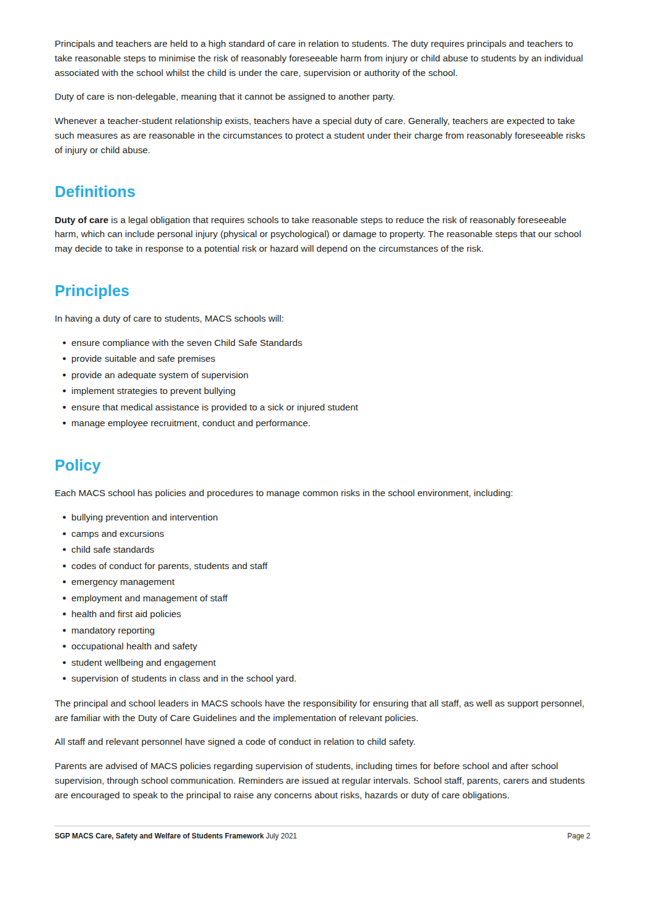Principals and teachers are held to a high standard of care in relation to students. The duty requires principals and teachers to take reasonable steps to minimise the risk of reasonably foreseeable harm from injury or child abuse to students by an individual associated with the school whilst the child is under the care, supervision or authority of the school.
Duty of care is non-delegable, meaning that it cannot be assigned to another party.
Whenever a teacher-student relationship exists, teachers have a special duty of care. Generally, teachers are expected to take such measures as are reasonable in the circumstances to protect a student under their charge from reasonably foreseeable risks of injury or child abuse.
Definitions
Duty of care is a legal obligation that requires schools to take reasonable steps to reduce the risk of reasonably foreseeable harm, which can include personal injury (physical or psychological) or damage to property. The reasonable steps that our school may decide to take in response to a potential risk or hazard will depend on the circumstances of the risk.
Principles
In having a duty of care to students, MACS schools will:
ensure compliance with the seven Child Safe Standards
provide suitable and safe premises
provide an adequate system of supervision
implement strategies to prevent bullying
ensure that medical assistance is provided to a sick or injured student
manage employee recruitment, conduct and performance.
Policy
Each MACS school has policies and procedures to manage common risks in the school environment, including:
bullying prevention and intervention
camps and excursions
child safe standards
codes of conduct for parents, students and staff
emergency management
employment and management of staff
health and first aid policies
mandatory reporting
occupational health and safety
student wellbeing and engagement
supervision of students in class and in the school yard.
The principal and school leaders in MACS schools have the responsibility for ensuring that all staff, as well as support personnel, are familiar with the Duty of Care Guidelines and the implementation of relevant policies.
All staff and relevant personnel have signed a code of conduct in relation to child safety.
Parents are advised of MACS policies regarding supervision of students, including times for before school and after school supervision, through school communication. Reminders are issued at regular intervals. School staff, parents, carers and students are encouraged to speak to the principal to raise any concerns about risks, hazards or duty of care obligations.
SGP MACS Care, Safety and Welfare of Students Framework July 2021
Page 2